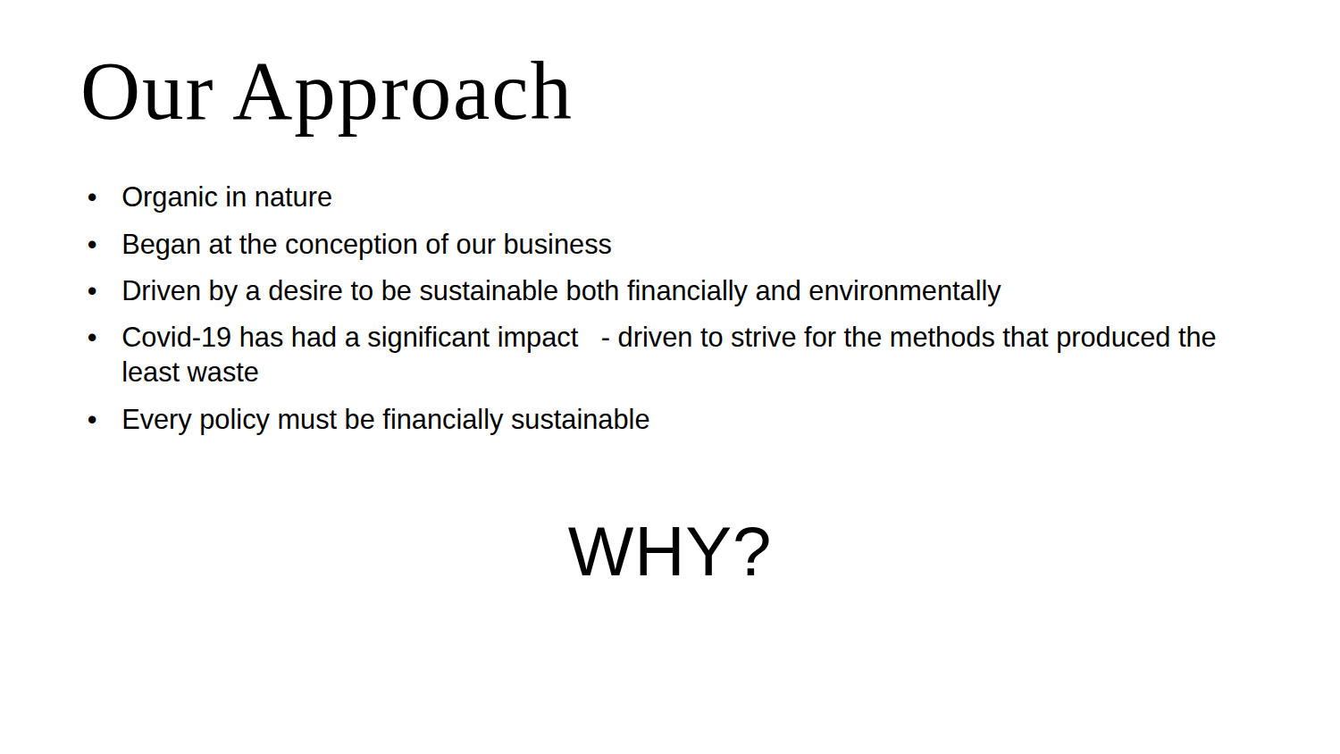Our Approach
Organic in nature
Began at the conception of our business
Driven by a desire to be sustainable both financially and environmentally
Covid-19 has had a significant impact - driven to strive for the methods that produced the least waste
Every policy must be financially sustainable
WHY?